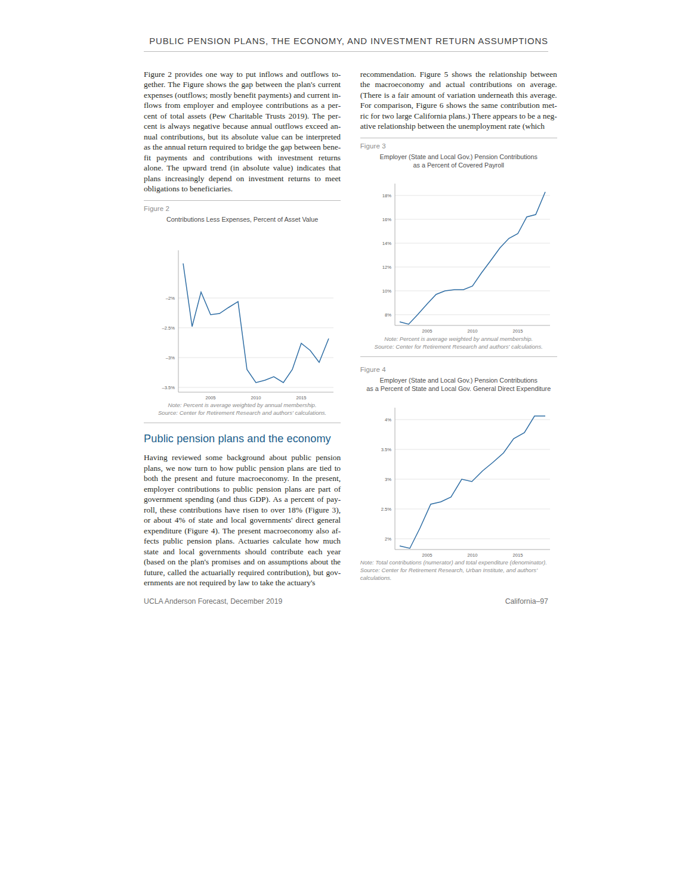Public Pension Plans, the Economy, and Investment Return Assumptions
Figure 2 provides one way to put inflows and outflows together. The Figure shows the gap between the plan's current expenses (outflows; mostly benefit payments) and current inflows from employer and employee contributions as a percent of total assets (Pew Charitable Trusts 2019). The percent is always negative because annual outflows exceed annual contributions, but its absolute value can be interpreted as the annual return required to bridge the gap between benefit payments and contributions with investment returns alone. The upward trend (in absolute value) indicates that plans increasingly depend on investment returns to meet obligations to beneficiaries.
Figure 2
Contributions Less Expenses, Percent of Asset Value
–2% –2.5% –3% –3.5% 2005 2010 2015
Note: Percent is average weighted by annual membership.
Source: Center for Retirement Research and authors' calculations.
Public pension plans and the economy
Having reviewed some background about public pension plans, we now turn to how public pension plans are tied to both the present and future macroeconomy. In the present, employer contributions to public pension plans are part of government spending (and thus GDP). As a percent of payroll, these contributions have risen to over 18% (Figure 3), or about 4% of state and local governments' direct general expenditure (Figure 4). The present macroeconomy also affects public pension plans. Actuaries calculate how much state and local governments should contribute each year (based on the plan's promises and on assumptions about the future, called the actuarially required contribution), but governments are not required by law to take the actuary's
recommendation. Figure 5 shows the relationship between the macroeconomy and actual contributions on average. (There is a fair amount of variation underneath this average. For comparison, Figure 6 shows the same contribution metric for two large California plans.) There appears to be a negative relationship between the unemployment rate (which
Figure 3
Employer (State and Local Gov.) Pension Contributions
as a Percent of Covered Payroll
18% 16% 14% 12% 10% 8% 2005 2010 2015
Note: Percent is average weighted by annual membership.
Source: Center for Retirement Research and authors' calculations.
Figure 4
Employer (State and Local Gov.) Pension Contributions
as a Percent of State and Local Gov. General Direct Expenditure
4% 3.5% 3% 2.5% 2% 2005 2010 2015
Note: Total contributions (numerator) and total expenditure (denominator).
Source: Center for Retirement Research, Urban Institute, and authors'
calculations.
UCLA Anderson Forecast, December 2019
California–97